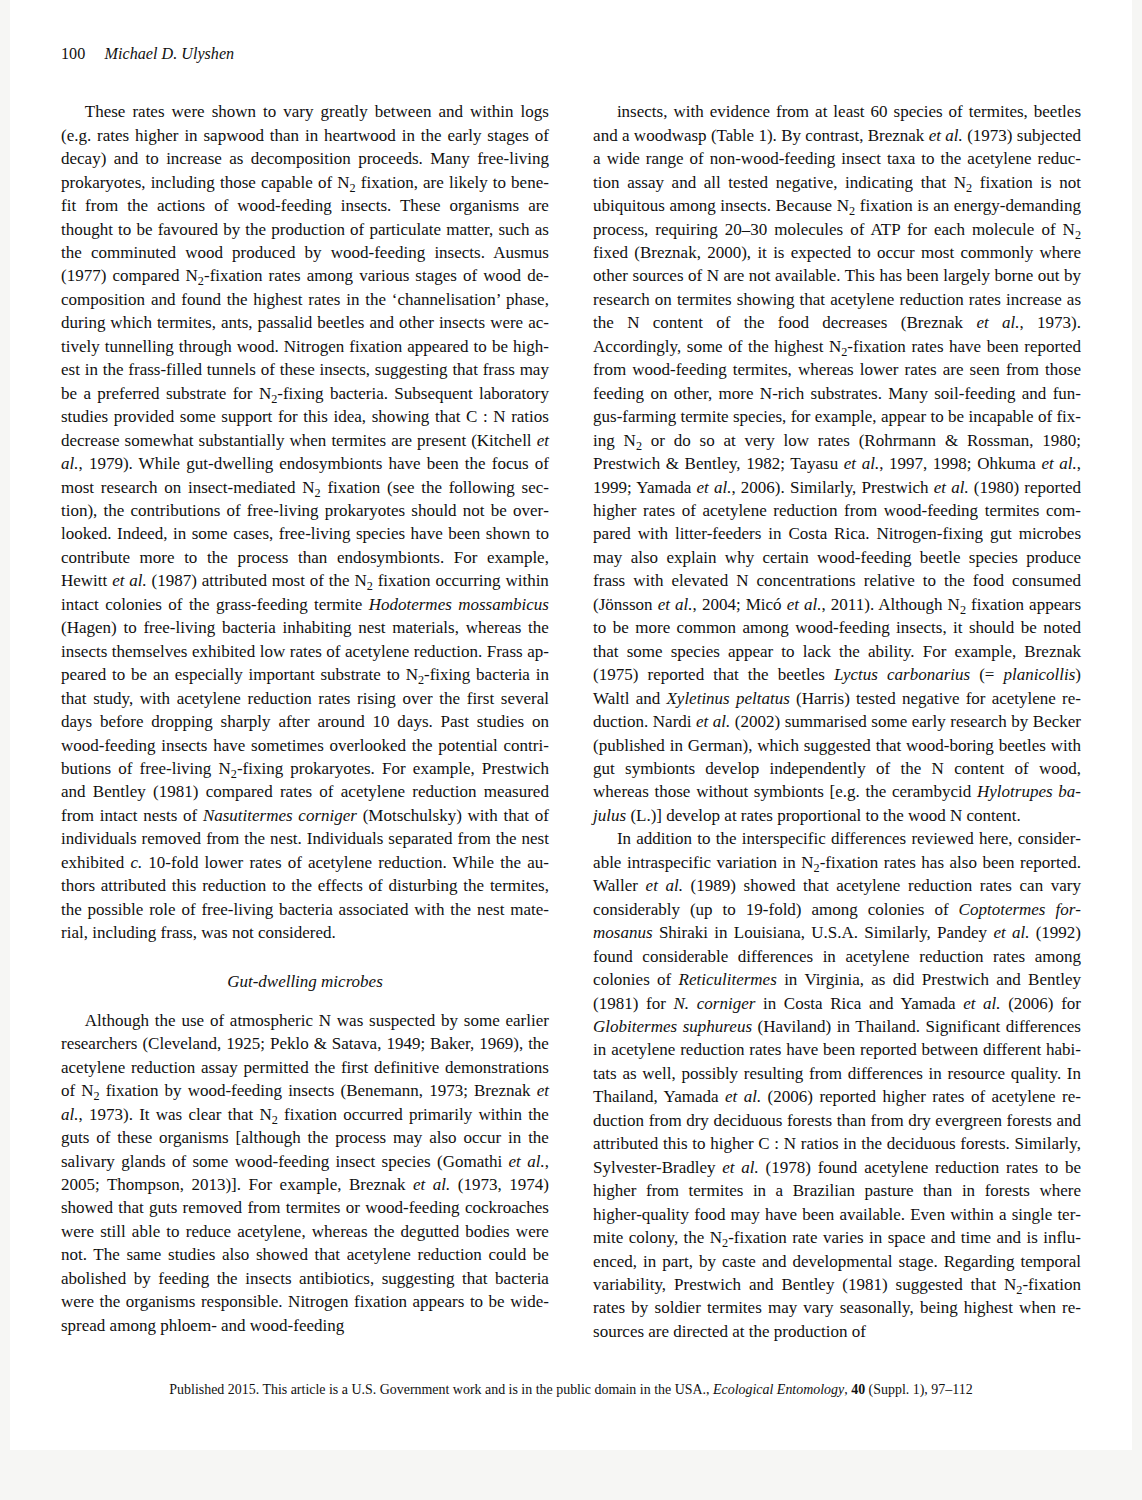100 Michael D. Ulyshen
These rates were shown to vary greatly between and within logs (e.g. rates higher in sapwood than in heartwood in the early stages of decay) and to increase as decomposition proceeds. Many free-living prokaryotes, including those capable of N2 fixation, are likely to benefit from the actions of wood-feeding insects. These organisms are thought to be favoured by the production of particulate matter, such as the comminuted wood produced by wood-feeding insects. Ausmus (1977) compared N2-fixation rates among various stages of wood decomposition and found the highest rates in the ‘channelisation’ phase, during which termites, ants, passalid beetles and other insects were actively tunnelling through wood. Nitrogen fixation appeared to be highest in the frass-filled tunnels of these insects, suggesting that frass may be a preferred substrate for N2-fixing bacteria. Subsequent laboratory studies provided some support for this idea, showing that C : N ratios decrease somewhat substantially when termites are present (Kitchell et al., 1979). While gut-dwelling endosymbionts have been the focus of most research on insect-mediated N2 fixation (see the following section), the contributions of free-living prokaryotes should not be overlooked. Indeed, in some cases, free-living species have been shown to contribute more to the process than endosymbionts. For example, Hewitt et al. (1987) attributed most of the N2 fixation occurring within intact colonies of the grass-feeding termite Hodotermes mossambicus (Hagen) to free-living bacteria inhabiting nest materials, whereas the insects themselves exhibited low rates of acetylene reduction. Frass appeared to be an especially important substrate to N2-fixing bacteria in that study, with acetylene reduction rates rising over the first several days before dropping sharply after around 10 days. Past studies on wood-feeding insects have sometimes overlooked the potential contributions of free-living N2-fixing prokaryotes. For example, Prestwich and Bentley (1981) compared rates of acetylene reduction measured from intact nests of Nasutitermes corniger (Motschulsky) with that of individuals removed from the nest. Individuals separated from the nest exhibited c. 10-fold lower rates of acetylene reduction. While the authors attributed this reduction to the effects of disturbing the termites, the possible role of free-living bacteria associated with the nest material, including frass, was not considered.
Gut-dwelling microbes
Although the use of atmospheric N was suspected by some earlier researchers (Cleveland, 1925; Peklo & Satava, 1949; Baker, 1969), the acetylene reduction assay permitted the first definitive demonstrations of N2 fixation by wood-feeding insects (Benemann, 1973; Breznak et al., 1973). It was clear that N2 fixation occurred primarily within the guts of these organisms [although the process may also occur in the salivary glands of some wood-feeding insect species (Gomathi et al., 2005; Thompson, 2013)]. For example, Breznak et al. (1973, 1974) showed that guts removed from termites or wood-feeding cockroaches were still able to reduce acetylene, whereas the degutted bodies were not. The same studies also showed that acetylene reduction could be abolished by feeding the insects antibiotics, suggesting that bacteria were the organisms responsible. Nitrogen fixation appears to be widespread among phloem- and wood-feeding
insects, with evidence from at least 60 species of termites, beetles and a woodwasp (Table 1). By contrast, Breznak et al. (1973) subjected a wide range of non-wood-feeding insect taxa to the acetylene reduction assay and all tested negative, indicating that N2 fixation is not ubiquitous among insects. Because N2 fixation is an energy-demanding process, requiring 20–30 molecules of ATP for each molecule of N2 fixed (Breznak, 2000), it is expected to occur most commonly where other sources of N are not available. This has been largely borne out by research on termites showing that acetylene reduction rates increase as the N content of the food decreases (Breznak et al., 1973). Accordingly, some of the highest N2-fixation rates have been reported from wood-feeding termites, whereas lower rates are seen from those feeding on other, more N-rich substrates. Many soil-feeding and fungus-farming termite species, for example, appear to be incapable of fixing N2 or do so at very low rates (Rohrmann & Rossman, 1980; Prestwich & Bentley, 1982; Tayasu et al., 1997, 1998; Ohkuma et al., 1999; Yamada et al., 2006). Similarly, Prestwich et al. (1980) reported higher rates of acetylene reduction from wood-feeding termites compared with litter-feeders in Costa Rica. Nitrogen-fixing gut microbes may also explain why certain wood-feeding beetle species produce frass with elevated N concentrations relative to the food consumed (Jönsson et al., 2004; Micó et al., 2011). Although N2 fixation appears to be more common among wood-feeding insects, it should be noted that some species appear to lack the ability. For example, Breznak (1975) reported that the beetles Lyctus carbonarius (= planicollis) Waltl and Xyletinus peltatus (Harris) tested negative for acetylene reduction. Nardi et al. (2002) summarised some early research by Becker (published in German), which suggested that wood-boring beetles with gut symbionts develop independently of the N content of wood, whereas those without symbionts [e.g. the cerambycid Hylotrupes bajulus (L.)] develop at rates proportional to the wood N content.
In addition to the interspecific differences reviewed here, considerable intraspecific variation in N2-fixation rates has also been reported. Waller et al. (1989) showed that acetylene reduction rates can vary considerably (up to 19-fold) among colonies of Coptotermes formosanus Shiraki in Louisiana, U.S.A. Similarly, Pandey et al. (1992) found considerable differences in acetylene reduction rates among colonies of Reticulitermes in Virginia, as did Prestwich and Bentley (1981) for N. corniger in Costa Rica and Yamada et al. (2006) for Globitermes suphureus (Haviland) in Thailand. Significant differences in acetylene reduction rates have been reported between different habitats as well, possibly resulting from differences in resource quality. In Thailand, Yamada et al. (2006) reported higher rates of acetylene reduction from dry deciduous forests than from dry evergreen forests and attributed this to higher C : N ratios in the deciduous forests. Similarly, Sylvester-Bradley et al. (1978) found acetylene reduction rates to be higher from termites in a Brazilian pasture than in forests where higher-quality food may have been available. Even within a single termite colony, the N2-fixation rate varies in space and time and is influenced, in part, by caste and developmental stage. Regarding temporal variability, Prestwich and Bentley (1981) suggested that N2-fixation rates by soldier termites may vary seasonally, being highest when resources are directed at the production of
Published 2015. This article is a U.S. Government work and is in the public domain in the USA., Ecological Entomology, 40 (Suppl. 1), 97–112